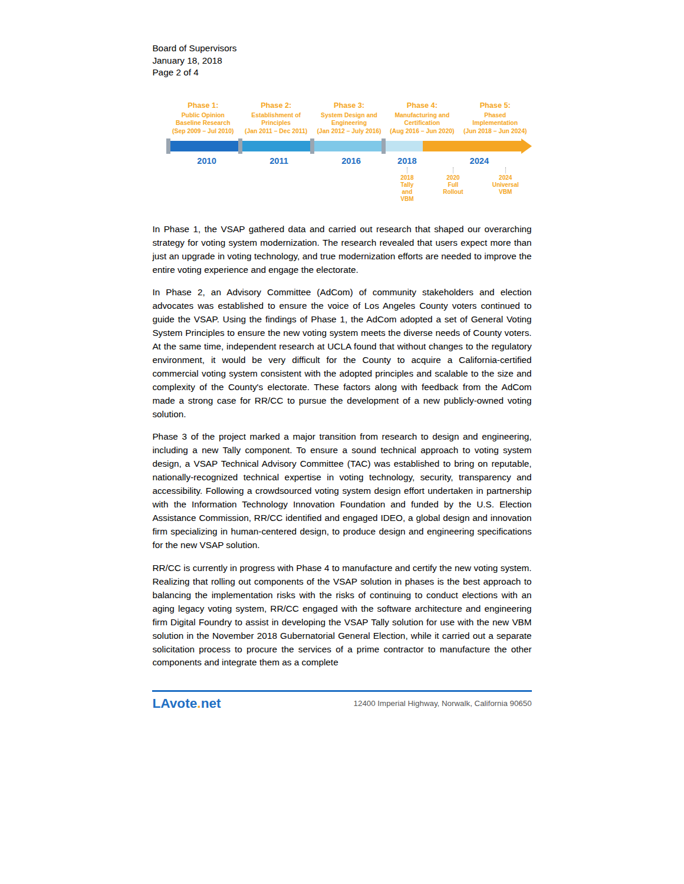Board of Supervisors
January 18, 2018
Page 2 of 4
Phase 1:
Public Opinion
Baseline Research
(Sep 2009 – Jul 2010)
Phase 2:
Establishment of
Principles
(Jan 2011 – Dec 2011)
Phase 3:
System Design and
Engineering
(Jan 2012 – July 2016)
Phase 4:
Manufacturing and
Certification
(Aug 2016 – Jun 2020)
Phase 5:
Phased
Implementation
(Jun 2018 – Jun 2024)
2010
2011
2016
2018
2024
2018
Tally
and
VBM
2020
Full
Rollout
2024
Universal
VBM
In Phase 1, the VSAP gathered data and carried out research that shaped our overarching strategy for voting system modernization. The research revealed that users expect more than just an upgrade in voting technology, and true modernization efforts are needed to improve the entire voting experience and engage the electorate.
In Phase 2, an Advisory Committee (AdCom) of community stakeholders and election advocates was established to ensure the voice of Los Angeles County voters continued to guide the VSAP. Using the findings of Phase 1, the AdCom adopted a set of General Voting System Principles to ensure the new voting system meets the diverse needs of County voters. At the same time, independent research at UCLA found that without changes to the regulatory environment, it would be very difficult for the County to acquire a California-certified commercial voting system consistent with the adopted principles and scalable to the size and complexity of the County's electorate. These factors along with feedback from the AdCom made a strong case for RR/CC to pursue the development of a new publicly-owned voting solution.
Phase 3 of the project marked a major transition from research to design and engineering, including a new Tally component. To ensure a sound technical approach to voting system design, a VSAP Technical Advisory Committee (TAC) was established to bring on reputable, nationally-recognized technical expertise in voting technology, security, transparency and accessibility. Following a crowdsourced voting system design effort undertaken in partnership with the Information Technology Innovation Foundation and funded by the U.S. Election Assistance Commission, RR/CC identified and engaged IDEO, a global design and innovation firm specializing in human-centered design, to produce design and engineering specifications for the new VSAP solution.
RR/CC is currently in progress with Phase 4 to manufacture and certify the new voting system. Realizing that rolling out components of the VSAP solution in phases is the best approach to balancing the implementation risks with the risks of continuing to conduct elections with an aging legacy voting system, RR/CC engaged with the software architecture and engineering firm Digital Foundry to assist in developing the VSAP Tally solution for use with the new VBM solution in the November 2018 Gubernatorial General Election, while it carried out a separate solicitation process to procure the services of a prime contractor to manufacture the other components and integrate them as a complete
LAvote. net
12400 Imperial Highway, Norwalk, California 90650